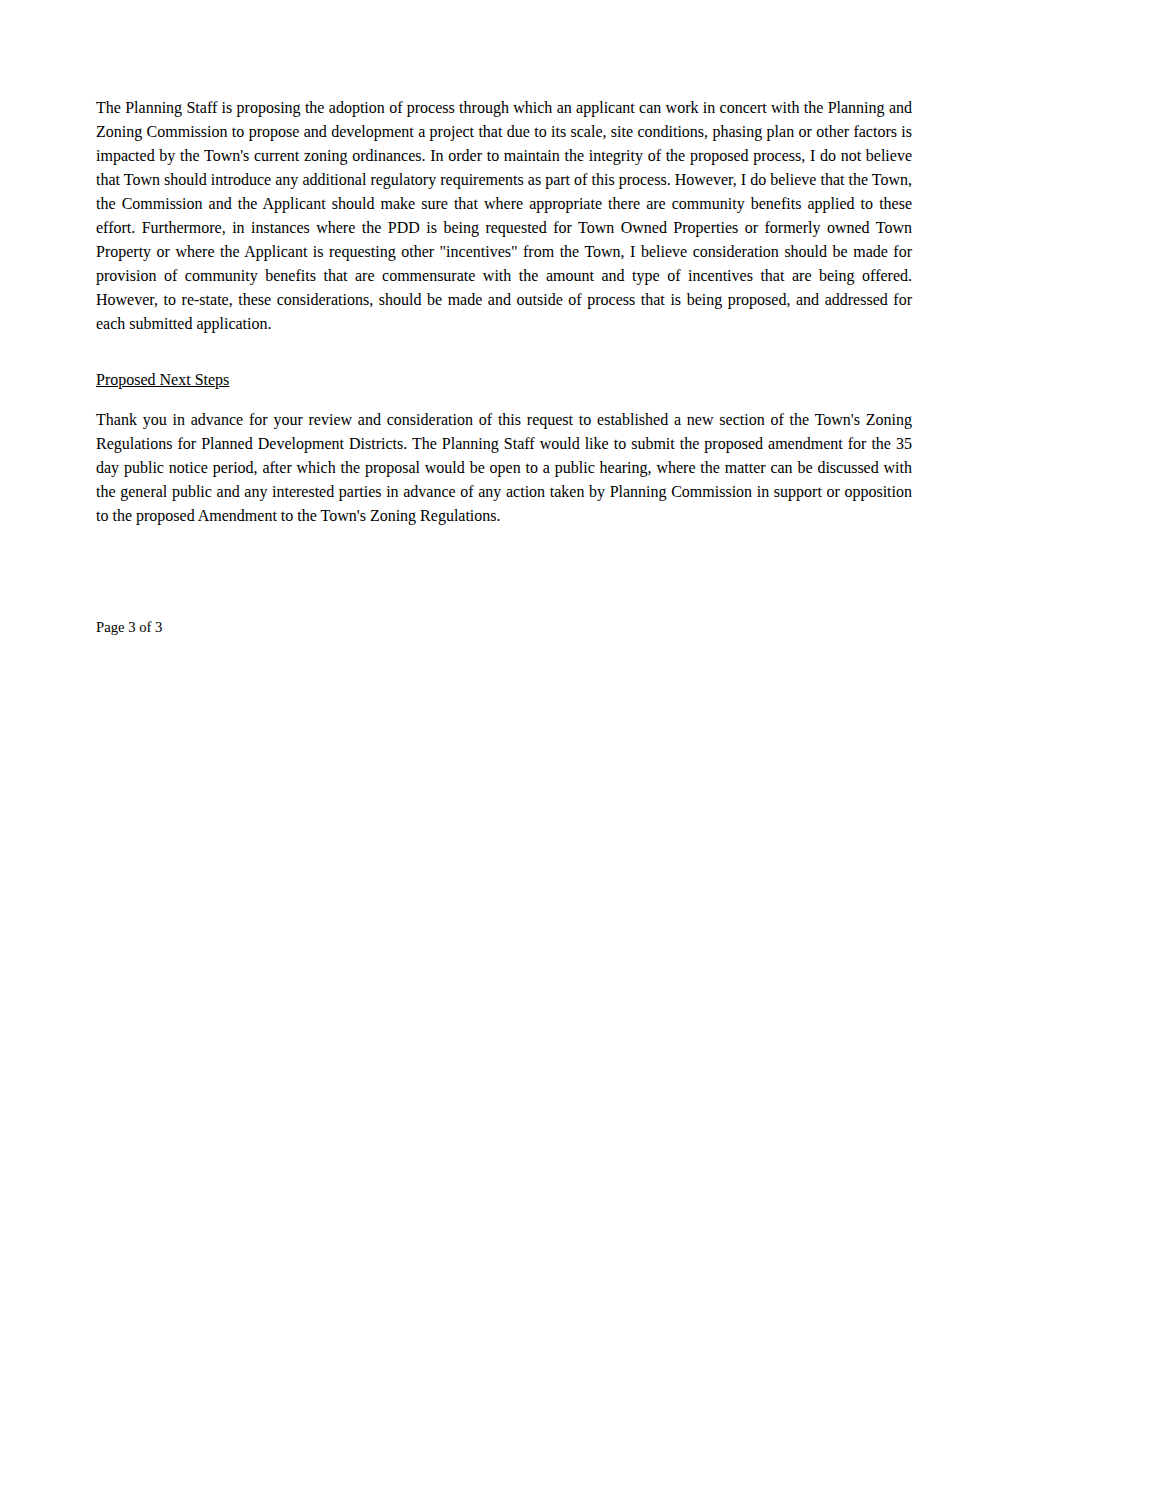The Planning Staff is proposing the adoption of process through which an applicant can work in concert with the Planning and Zoning Commission to propose and development a project that due to its scale, site conditions, phasing plan or other factors is impacted by the Town's current zoning ordinances. In order to maintain the integrity of the proposed process, I do not believe that Town should introduce any additional regulatory requirements as part of this process. However, I do believe that the Town, the Commission and the Applicant should make sure that where appropriate there are community benefits applied to these effort. Furthermore, in instances where the PDD is being requested for Town Owned Properties or formerly owned Town Property or where the Applicant is requesting other "incentives" from the Town, I believe consideration should be made for provision of community benefits that are commensurate with the amount and type of incentives that are being offered. However, to re-state, these considerations, should be made and outside of process that is being proposed, and addressed for each submitted application.
Proposed Next Steps
Thank you in advance for your review and consideration of this request to established a new section of the Town's Zoning Regulations for Planned Development Districts. The Planning Staff would like to submit the proposed amendment for the 35 day public notice period, after which the proposal would be open to a public hearing, where the matter can be discussed with the general public and any interested parties in advance of any action taken by Planning Commission in support or opposition to the proposed Amendment to the Town's Zoning Regulations.
Page 3 of 3